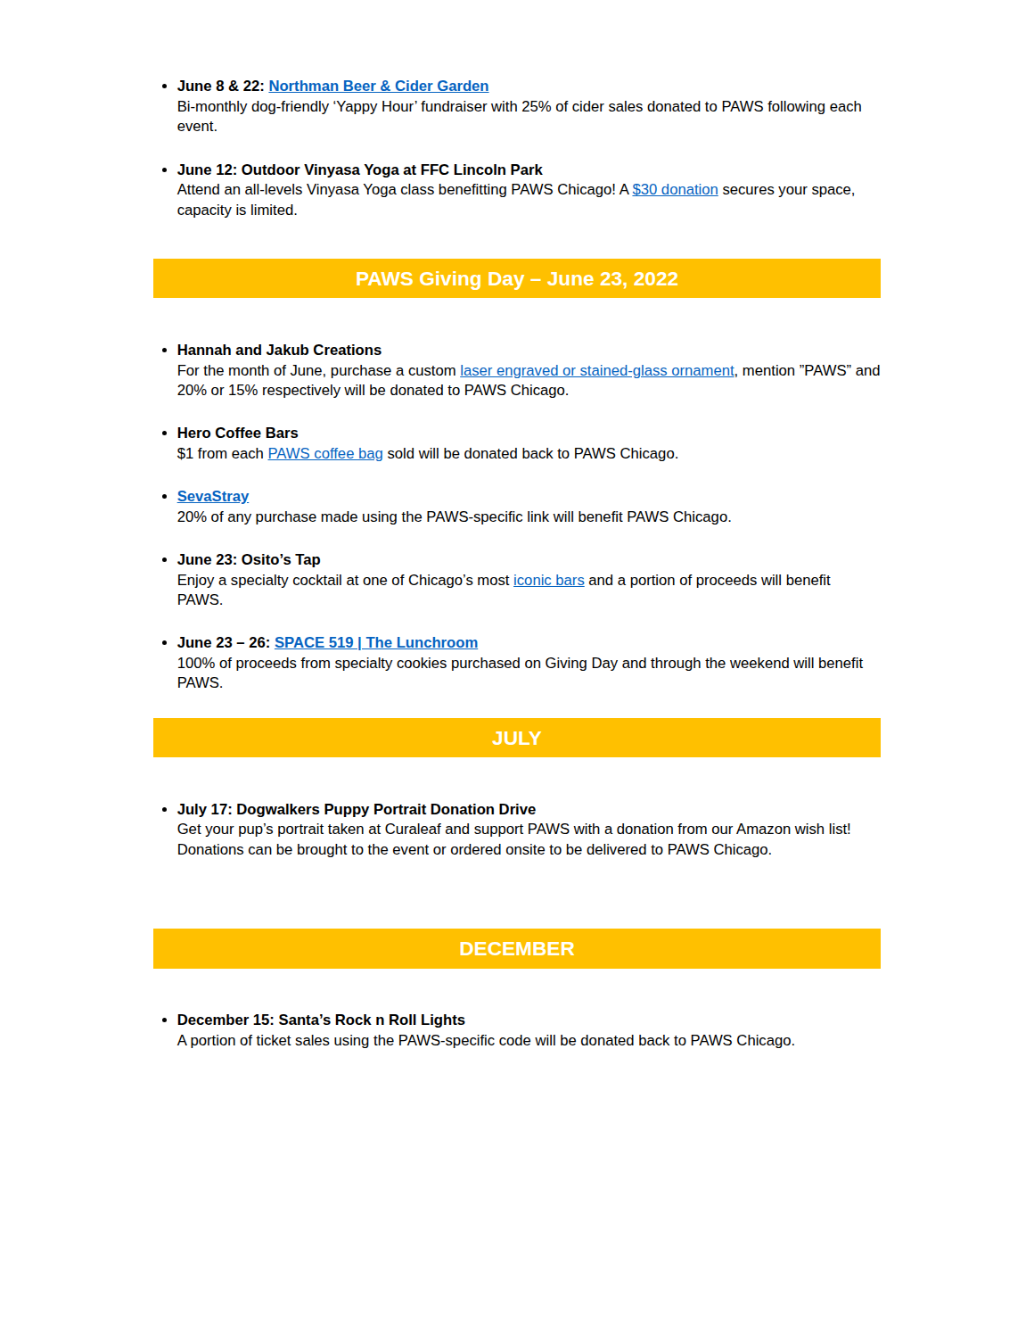June 8 & 22: Northman Beer & Cider Garden
Bi-monthly dog-friendly ‘Yappy Hour’ fundraiser with 25% of cider sales donated to PAWS following each event.
June 12: Outdoor Vinyasa Yoga at FFC Lincoln Park
Attend an all-levels Vinyasa Yoga class benefitting PAWS Chicago! A $30 donation secures your space, capacity is limited.
PAWS Giving Day – June 23, 2022
Hannah and Jakub Creations
For the month of June, purchase a custom laser engraved or stained-glass ornament, mention ”PAWS” and 20% or 15% respectively will be donated to PAWS Chicago.
Hero Coffee Bars
$1 from each PAWS coffee bag sold will be donated back to PAWS Chicago.
SevaStray
20% of any purchase made using the PAWS-specific link will benefit PAWS Chicago.
June 23: Osito’s Tap
Enjoy a specialty cocktail at one of Chicago’s most iconic bars and a portion of proceeds will benefit PAWS.
June 23 – 26: SPACE 519 | The Lunchroom
100% of proceeds from specialty cookies purchased on Giving Day and through the weekend will benefit PAWS.
JULY
July 17: Dogwalkers Puppy Portrait Donation Drive
Get your pup’s portrait taken at Curaleaf and support PAWS with a donation from our Amazon wish list! Donations can be brought to the event or ordered onsite to be delivered to PAWS Chicago.
DECEMBER
December 15: Santa’s Rock n Roll Lights
A portion of ticket sales using the PAWS-specific code will be donated back to PAWS Chicago.